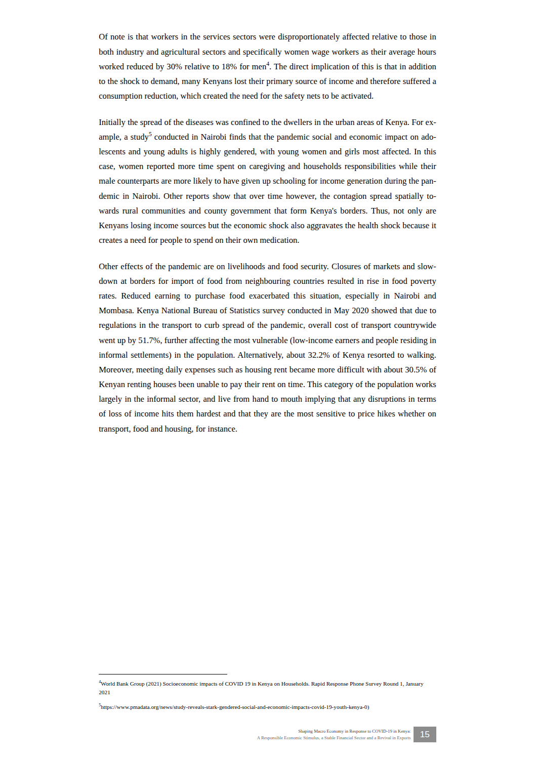Of note is that workers in the services sectors were disproportionately affected relative to those in both industry and agricultural sectors and specifically women wage workers as their average hours worked reduced by 30% relative to 18% for men4. The direct implication of this is that in addition to the shock to demand, many Kenyans lost their primary source of income and therefore suffered a consumption reduction, which created the need for the safety nets to be activated.
Initially the spread of the diseases was confined to the dwellers in the urban areas of Kenya. For example, a study5 conducted in Nairobi finds that the pandemic social and economic impact on adolescents and young adults is highly gendered, with young women and girls most affected. In this case, women reported more time spent on caregiving and households responsibilities while their male counterparts are more likely to have given up schooling for income generation during the pandemic in Nairobi. Other reports show that over time however, the contagion spread spatially towards rural communities and county government that form Kenya's borders. Thus, not only are Kenyans losing income sources but the economic shock also aggravates the health shock because it creates a need for people to spend on their own medication.
Other effects of the pandemic are on livelihoods and food security. Closures of markets and slowdown at borders for import of food from neighbouring countries resulted in rise in food poverty rates. Reduced earning to purchase food exacerbated this situation, especially in Nairobi and Mombasa. Kenya National Bureau of Statistics survey conducted in May 2020 showed that due to regulations in the transport to curb spread of the pandemic, overall cost of transport countrywide went up by 51.7%, further affecting the most vulnerable (low-income earners and people residing in informal settlements) in the population. Alternatively, about 32.2% of Kenya resorted to walking. Moreover, meeting daily expenses such as housing rent became more difficult with about 30.5% of Kenyan renting houses been unable to pay their rent on time. This category of the population works largely in the informal sector, and live from hand to mouth implying that any disruptions in terms of loss of income hits them hardest and that they are the most sensitive to price hikes whether on transport, food and housing, for instance.
4World Bank Group (2021) Socioeconomic impacts of COVID 19 in Kenya on Households. Rapid Response Phone Survey Round 1, January 2021
5https://www.pmadata.org/news/study-reveals-stark-gendered-social-and-economic-impacts-covid-19-youth-kenya-0)
Shaping Macro Economy in Response to COVID-19 in Kenya:
A Responsible Economic Stimulus, a Stable Financial Sector and a Revival in Exports
15